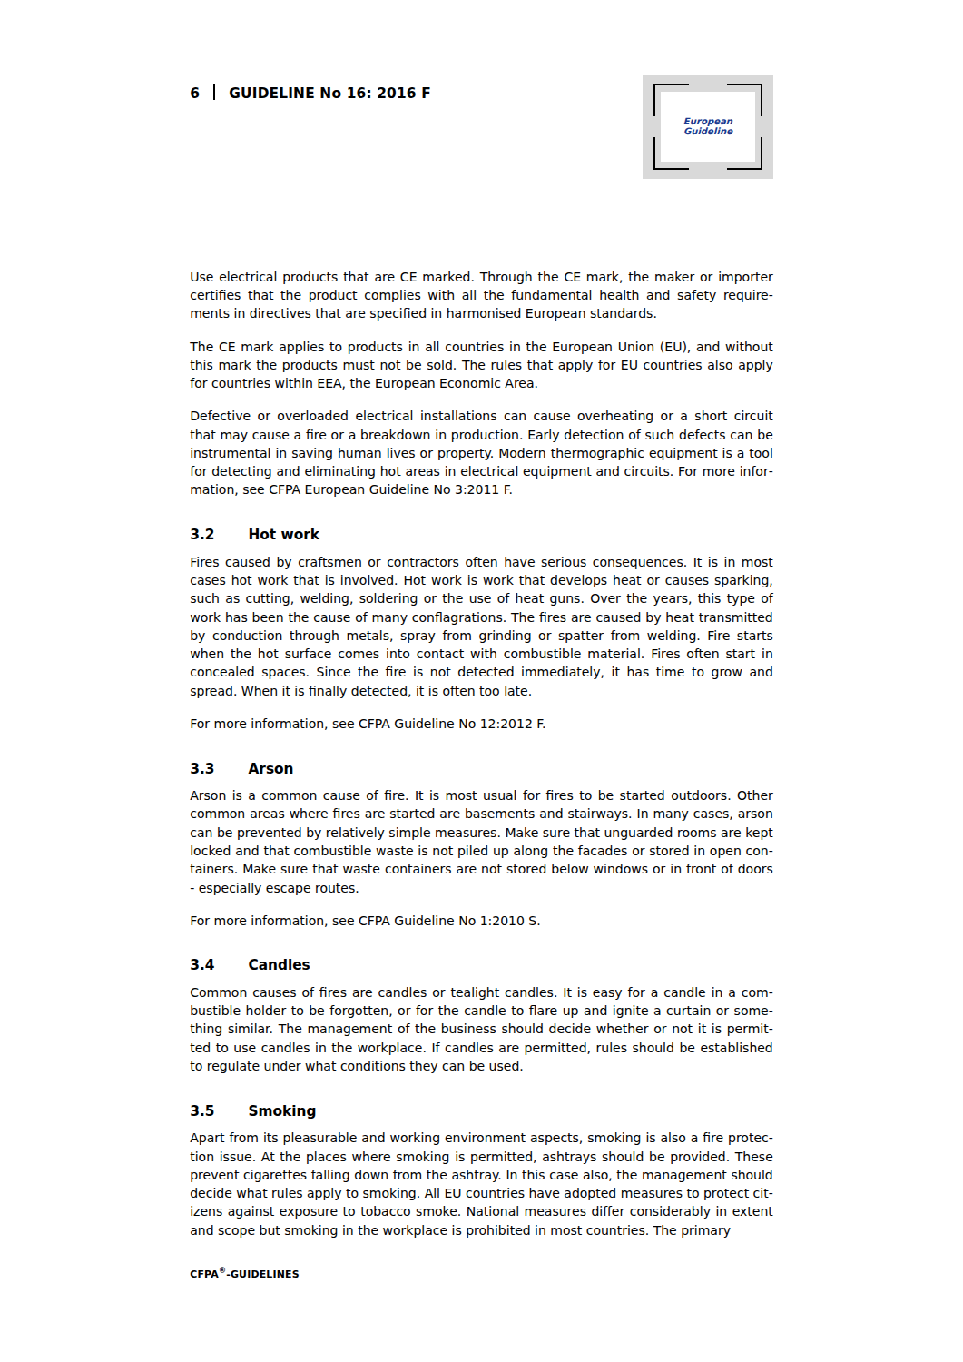6 GUIDELINE No 16: 2016 F
European
Guideline
Use electrical products that are CE marked. Through the CE mark, the maker or importer certifies that the product complies with all the fundamental health and safety requirements in directives that are specified in harmonised European standards.
The CE mark applies to products in all countries in the European Union (EU), and without this mark the products must not be sold. The rules that apply for EU countries also apply for countries within EEA, the European Economic Area.
Defective or overloaded electrical installations can cause overheating or a short circuit that may cause a fire or a breakdown in production. Early detection of such defects can be instrumental in saving human lives or property. Modern thermographic equipment is a tool for detecting and eliminating hot areas in electrical equipment and circuits. For more information, see CFPA European Guideline No 3:2011 F.
3.2 Hot work
Fires caused by craftsmen or contractors often have serious consequences. It is in most cases hot work that is involved. Hot work is work that develops heat or causes sparking, such as cutting, welding, soldering or the use of heat guns. Over the years, this type of work has been the cause of many conflagrations. The fires are caused by heat transmitted by conduction through metals, spray from grinding or spatter from welding. Fire starts when the hot surface comes into contact with combustible material. Fires often start in concealed spaces. Since the fire is not detected immediately, it has time to grow and spread. When it is finally detected, it is often too late.
For more information, see CFPA Guideline No 12:2012 F.
3.3 Arson
Arson is a common cause of fire. It is most usual for fires to be started outdoors. Other common areas where fires are started are basements and stairways. In many cases, arson can be prevented by relatively simple measures. Make sure that unguarded rooms are kept locked and that combustible waste is not piled up along the facades or stored in open containers. Make sure that waste containers are not stored below windows or in front of doors - especially escape routes.
For more information, see CFPA Guideline No 1:2010 S.
3.4 Candles
Common causes of fires are candles or tealight candles. It is easy for a candle in a combustible holder to be forgotten, or for the candle to flare up and ignite a curtain or something similar. The management of the business should decide whether or not it is permitted to use candles in the workplace. If candles are permitted, rules should be established to regulate under what conditions they can be used.
3.5 Smoking
Apart from its pleasurable and working environment aspects, smoking is also a fire protection issue. At the places where smoking is permitted, ashtrays should be provided. These prevent cigarettes falling down from the ashtray. In this case also, the management should decide what rules apply to smoking. All EU countries have adopted measures to protect citizens against exposure to tobacco smoke. National measures differ considerably in extent and scope but smoking in the workplace is prohibited in most countries. The primary
CFPA®-GUIDELINES